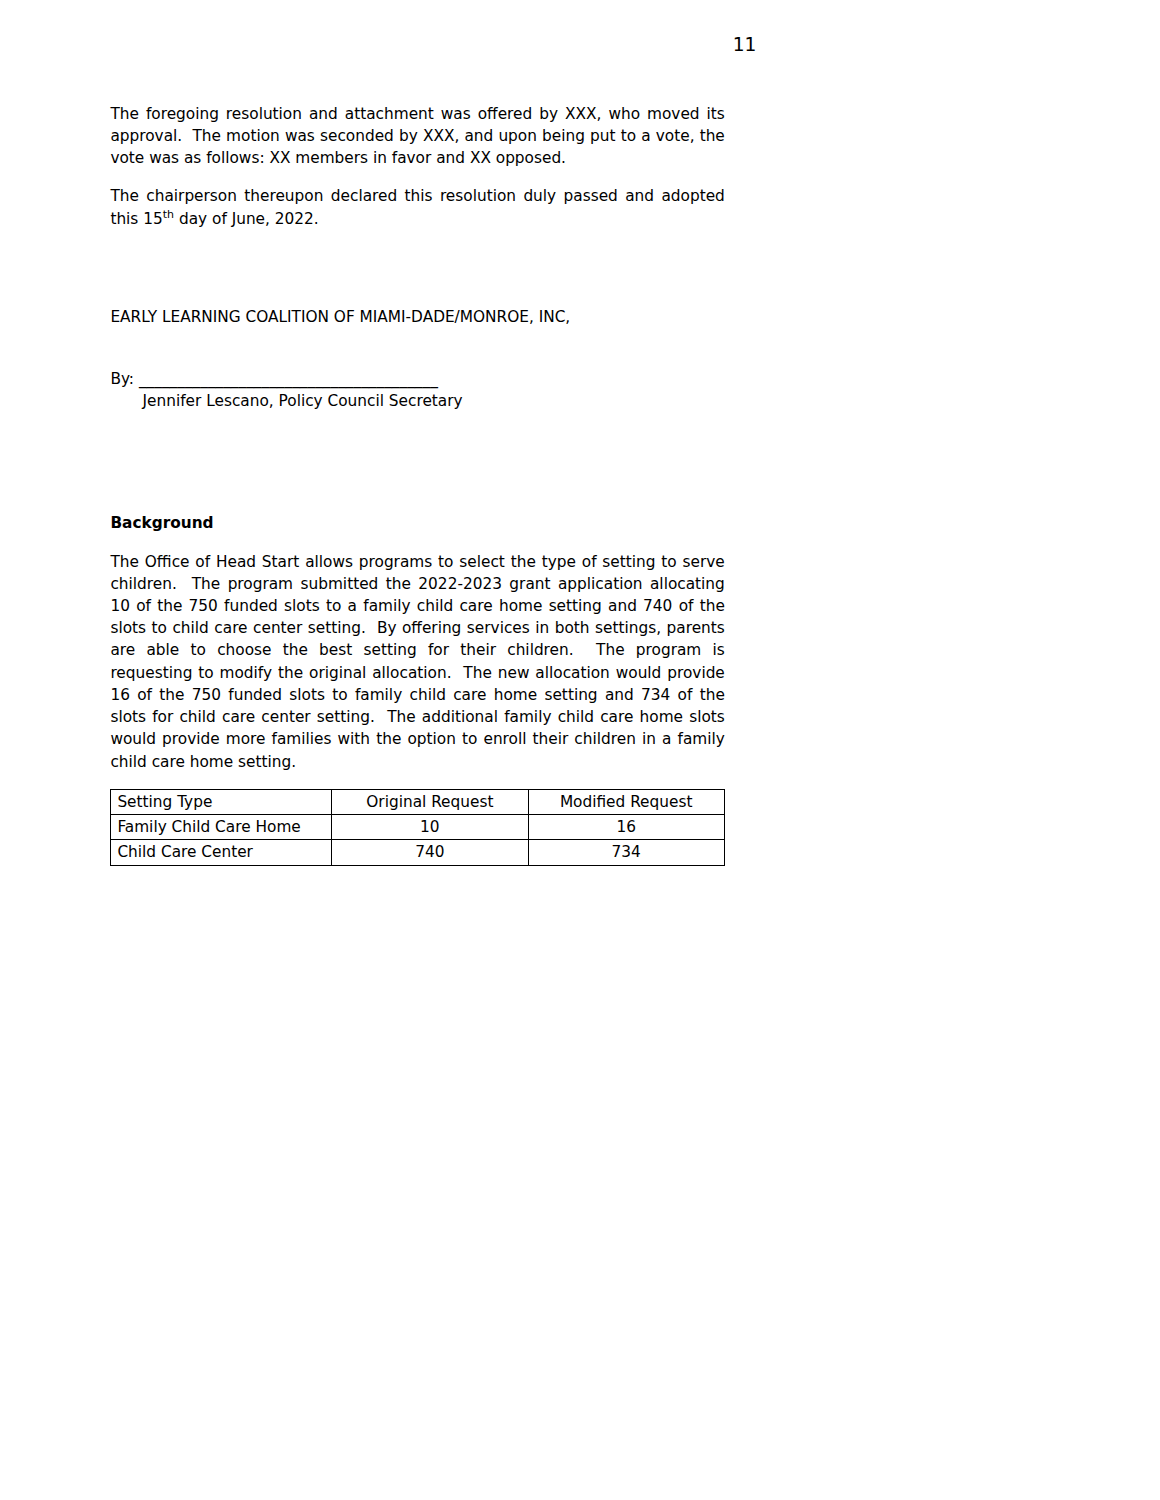11
The foregoing resolution and attachment was offered by XXX, who moved its approval. The motion was seconded by XXX, and upon being put to a vote, the vote was as follows: XX members in favor and XX opposed.
The chairperson thereupon declared this resolution duly passed and adopted this 15th day of June, 2022.
EARLY LEARNING COALITION OF MIAMI-DADE/MONROE, INC,
By: _______________________________________
Jennifer Lescano, Policy Council Secretary
Background
The Office of Head Start allows programs to select the type of setting to serve children. The program submitted the 2022-2023 grant application allocating 10 of the 750 funded slots to a family child care home setting and 740 of the slots to child care center setting. By offering services in both settings, parents are able to choose the best setting for their children. The program is requesting to modify the original allocation. The new allocation would provide 16 of the 750 funded slots to family child care home setting and 734 of the slots for child care center setting. The additional family child care home slots would provide more families with the option to enroll their children in a family child care home setting.
| Setting Type | Original Request | Modified Request |
| Family Child Care Home | 10 | 16 |
| Child Care Center | 740 | 734 |